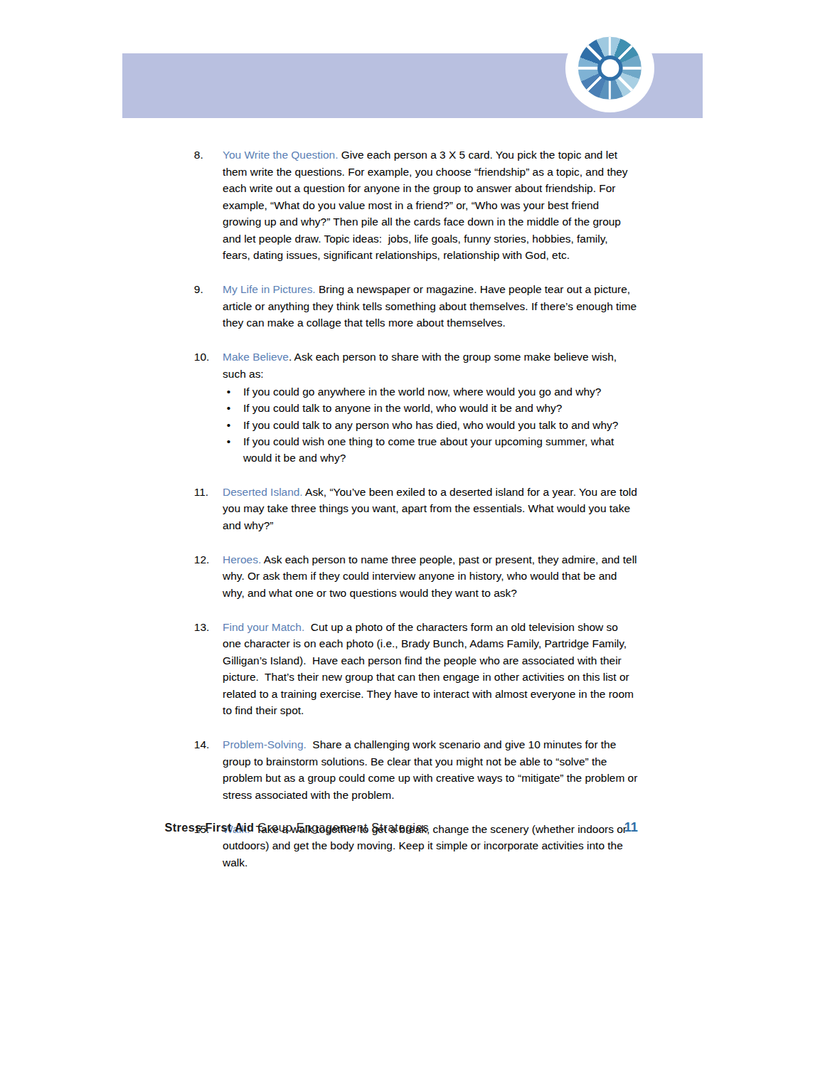You Write the Question. Give each person a 3 X 5 card. You pick the topic and let them write the questions. For example, you choose “friendship” as a topic, and they each write out a question for anyone in the group to answer about friendship. For example, “What do you value most in a friend?” or, “Who was your best friend growing up and why?” Then pile all the cards face down in the middle of the group and let people draw. Topic ideas: jobs, life goals, funny stories, hobbies, family, fears, dating issues, significant relationships, relationship with God, etc.
My Life in Pictures. Bring a newspaper or magazine. Have people tear out a picture, article or anything they think tells something about themselves. If there’s enough time they can make a collage that tells more about themselves.
Make Believe. Ask each person to share with the group some make believe wish, such as:
If you could go anywhere in the world now, where would you go and why?
If you could talk to anyone in the world, who would it be and why?
If you could talk to any person who has died, who would you talk to and why?
If you could wish one thing to come true about your upcoming summer, what would it be and why?
Deserted Island. Ask, “You’ve been exiled to a deserted island for a year. You are told you may take three things you want, apart from the essentials. What would you take and why?”
Heroes. Ask each person to name three people, past or present, they admire, and tell why. Or ask them if they could interview anyone in history, who would that be and why, and what one or two questions would they want to ask?
Find your Match. Cut up a photo of the characters form an old television show so one character is on each photo (i.e., Brady Bunch, Adams Family, Partridge Family, Gilligan’s Island). Have each person find the people who are associated with their picture. That’s their new group that can then engage in other activities on this list or related to a training exercise. They have to interact with almost everyone in the room to find their spot.
Problem-Solving. Share a challenging work scenario and give 10 minutes for the group to brainstorm solutions. Be clear that you might not be able to “solve” the problem but as a group could come up with creative ways to “mitigate” the problem or stress associated with the problem.
Walk. Take a walk together to get a break, change the scenery (whether indoors or outdoors) and get the body moving. Keep it simple or incorporate activities into the walk.
Stress First Aid Group Engagement Strategies
11